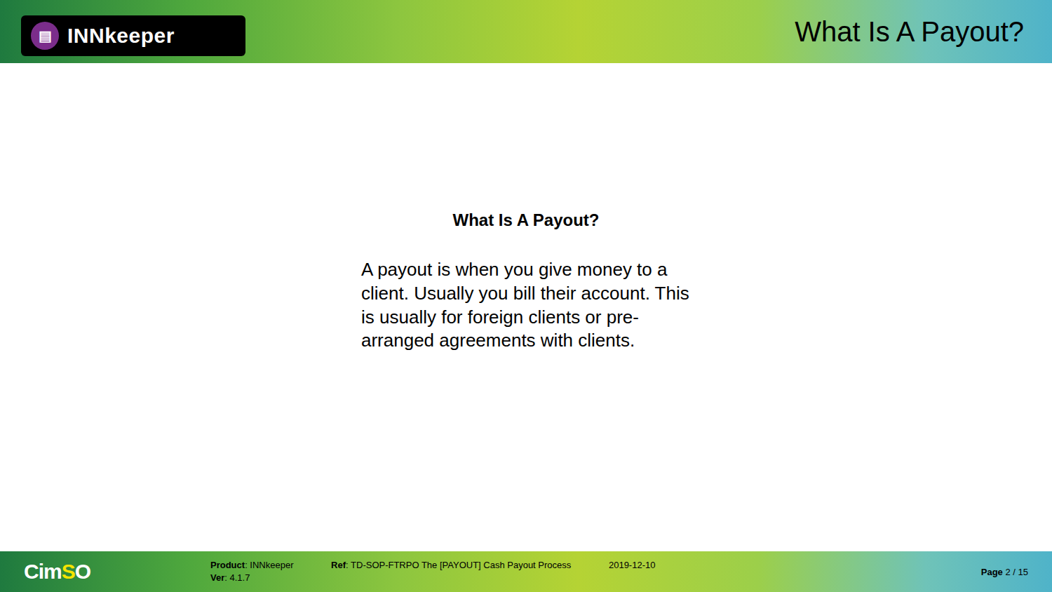▤
INNkeeper
What Is A Payout?
What Is A Payout?
A payout is when you give money to a client. Usually you bill their account. This is usually for foreign clients or pre-arranged agreements with clients.
CimSO
Product: INNkeeper Ref: TD-SOP-FTRPO The [PAYOUT] Cash Payout Process 2019-12-10
Ver: 4.1.7
Page 2 / 15